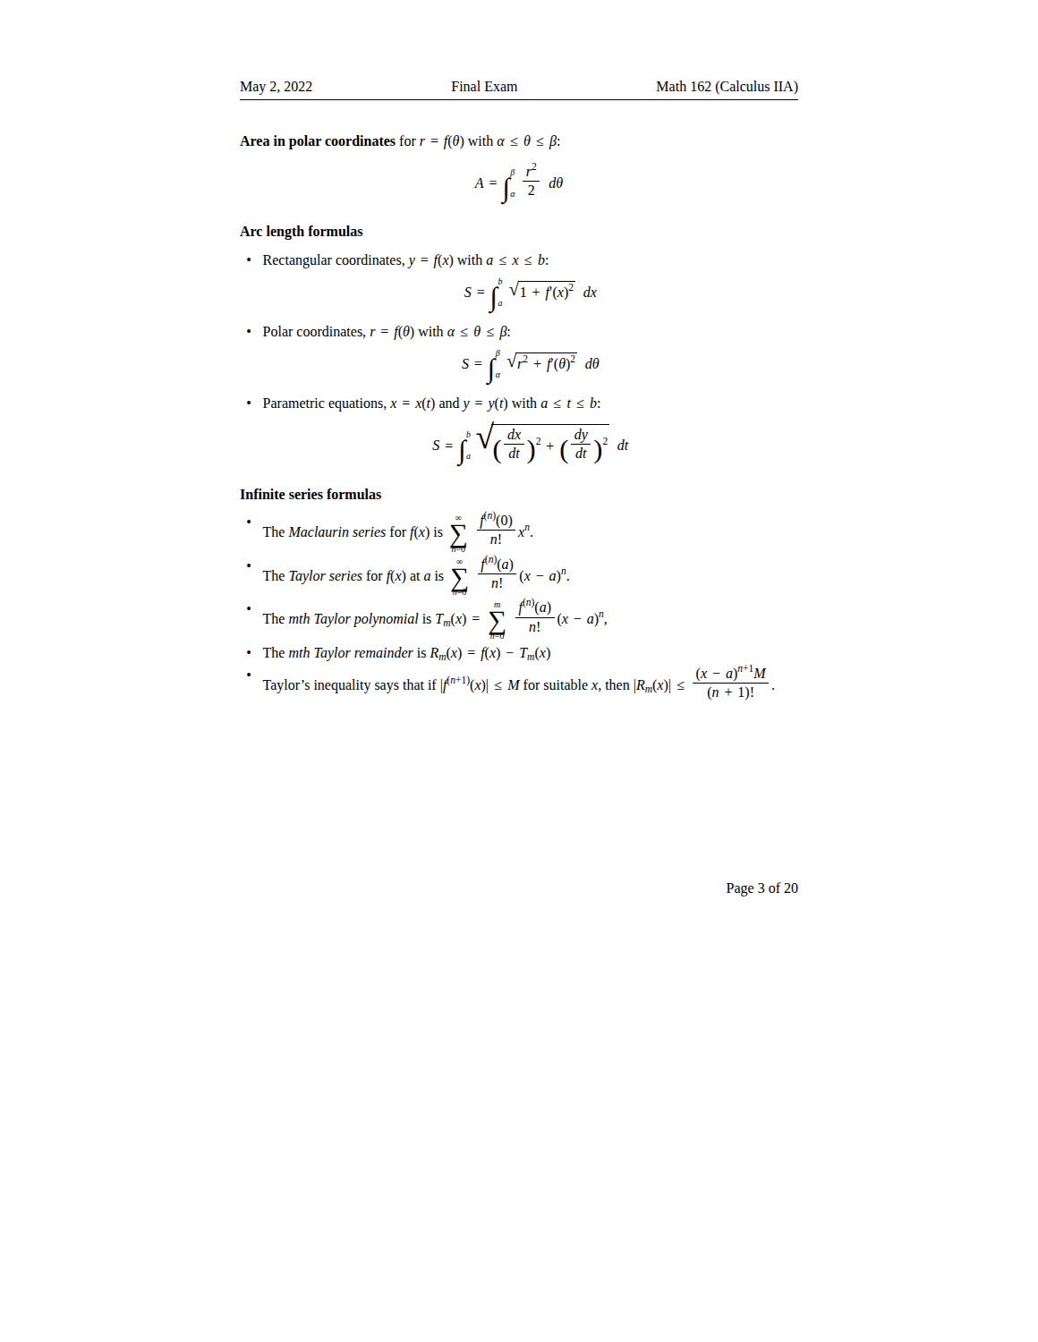May 2, 2022
Final Exam
Math 162 (Calculus IIA)
Area in polar coordinates for r = f(θ) with α ≤ θ ≤ β:
A = ∫βα r22   dθ
Arc length formulas
Rectangular coordinates, y = f(x) with a ≤ x ≤ b:
S = ∫ba 1 + f′(x)2  dx
Polar coordinates, r = f(θ) with α ≤ θ ≤ β:
S = ∫βα r2 + f′(θ)2  dθ
Parametric equations, x = x(t) and y = y(t) with a ≤ t ≤ b:
S = ∫ba (dx dt)2 + (dy dt)2  dt
Infinite series formulas
The Maclaurin series for f(x) is ∞∑n=0 f(n)(0) n!xn.
The Taylor series for f(x) at a is ∞∑n=0 f(n)(a) n!(x − a)n.
The mth Taylor polynomial is Tm(x) = m∑n=0 f(n)(a) n!(x − a)n,
The mth Taylor remainder is Rm(x) = f(x) − Tm(x)
Taylor’s inequality says that if |f(n+1)(x)| ≤ M for suitable x, then |Rm(x)| ≤ (x − a)n+1M(n + 1)!.
Page 3 of 20